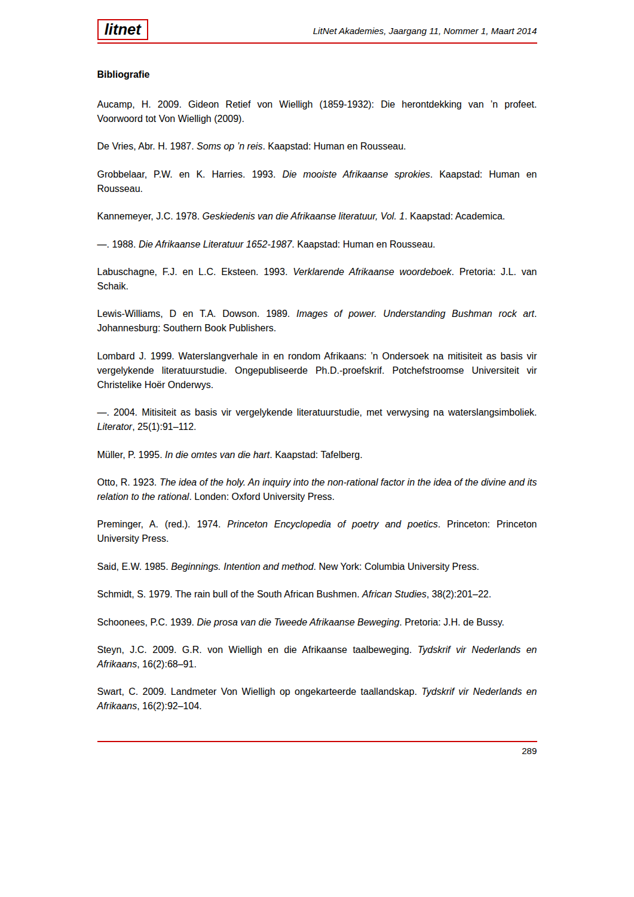litnet
LitNet Akademies, Jaargang 11, Nommer 1, Maart 2014
Bibliografie
Aucamp, H. 2009. Gideon Retief von Wielligh (1859-1932): Die herontdekking van ’n profeet. Voorwoord tot Von Wielligh (2009).
De Vries, Abr. H. 1987. Soms op ’n reis. Kaapstad: Human en Rousseau.
Grobbelaar, P.W. en K. Harries. 1993. Die mooiste Afrikaanse sprokies. Kaapstad: Human en Rousseau.
Kannemeyer, J.C. 1978. Geskiedenis van die Afrikaanse literatuur, Vol. 1. Kaapstad: Academica.
—. 1988. Die Afrikaanse Literatuur 1652-1987. Kaapstad: Human en Rousseau.
Labuschagne, F.J. en L.C. Eksteen. 1993. Verklarende Afrikaanse woordeboek. Pretoria: J.L. van Schaik.
Lewis-Williams, D en T.A. Dowson. 1989. Images of power. Understanding Bushman rock art. Johannesburg: Southern Book Publishers.
Lombard J. 1999. Waterslangverhale in en rondom Afrikaans: ’n Ondersoek na mitisiteit as basis vir vergelykende literatuurstudie. Ongepubliseerde Ph.D.-proefskrif. Potchefstroomse Universiteit vir Christelike Hoër Onderwys.
—. 2004. Mitisiteit as basis vir vergelykende literatuurstudie, met verwysing na waterslangsimboliek. Literator, 25(1):91–112.
Müller, P. 1995. In die omtes van die hart. Kaapstad: Tafelberg.
Otto, R. 1923. The idea of the holy. An inquiry into the non-rational factor in the idea of the divine and its relation to the rational. Londen: Oxford University Press.
Preminger, A. (red.). 1974. Princeton Encyclopedia of poetry and poetics. Princeton: Princeton University Press.
Said, E.W. 1985. Beginnings. Intention and method. New York: Columbia University Press.
Schmidt, S. 1979. The rain bull of the South African Bushmen. African Studies, 38(2):201–22.
Schoonees, P.C. 1939. Die prosa van die Tweede Afrikaanse Beweging. Pretoria: J.H. de Bussy.
Steyn, J.C. 2009. G.R. von Wielligh en die Afrikaanse taalbeweging. Tydskrif vir Nederlands en Afrikaans, 16(2):68–91.
Swart, C. 2009. Landmeter Von Wielligh op ongekarteerde taallandskap. Tydskrif vir Nederlands en Afrikaans, 16(2):92–104.
289